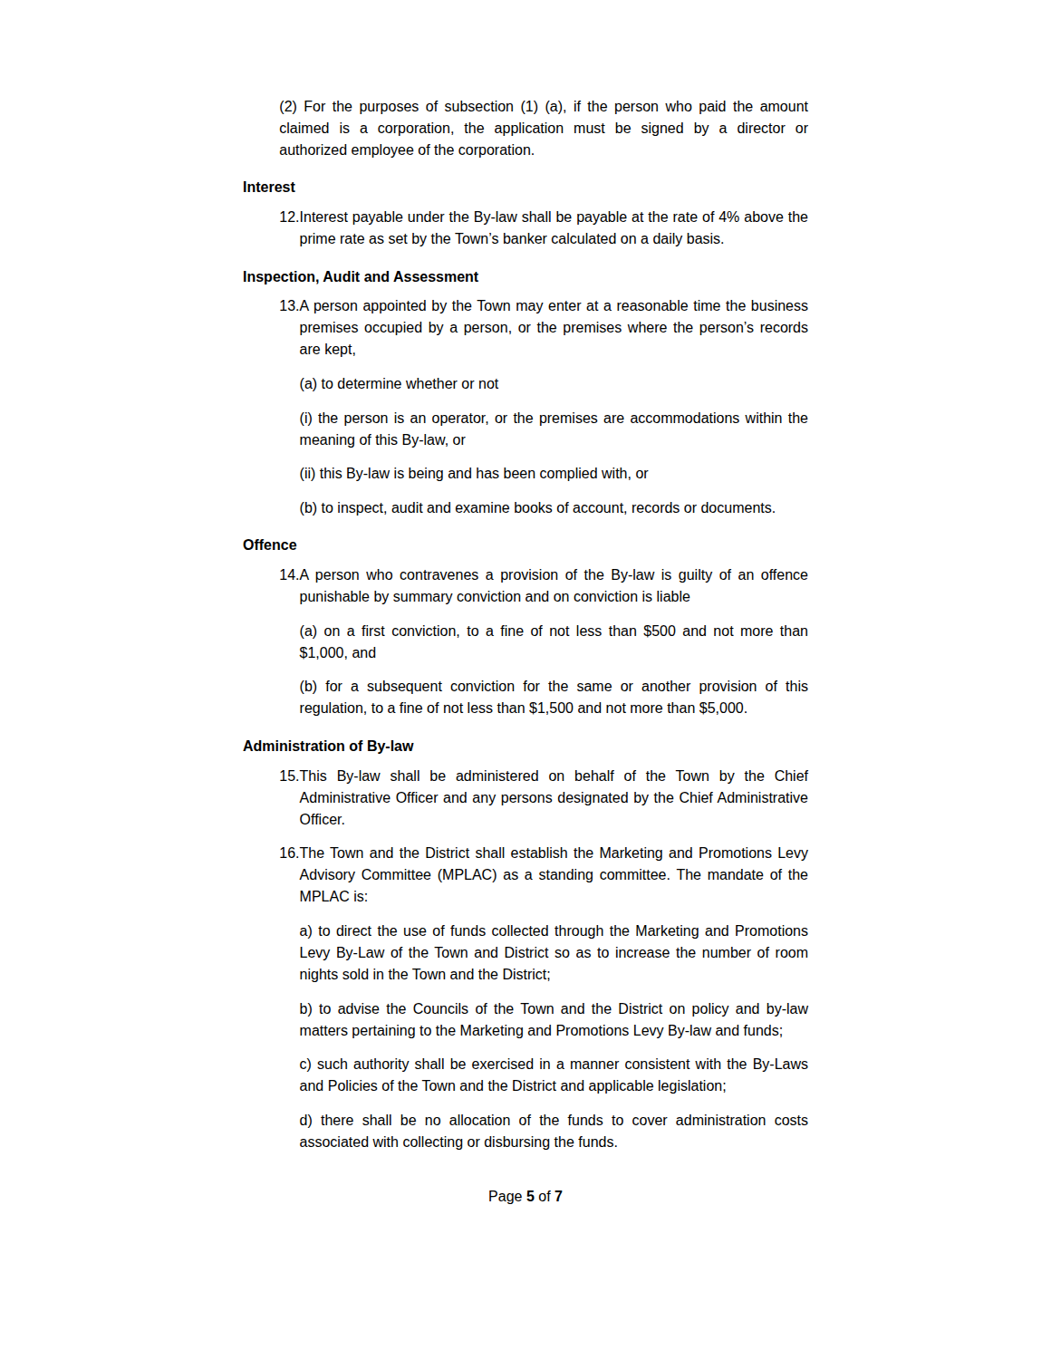(2) For the purposes of subsection (1) (a), if the person who paid the amount claimed is a corporation, the application must be signed by a director or authorized employee of the corporation.
Interest
12.
Interest payable under the By-law shall be payable at the rate of 4% above the prime rate as set by the Town’s banker calculated on a daily basis.
Inspection, Audit and Assessment
13.
A person appointed by the Town may enter at a reasonable time the business premises occupied by a person, or the premises where the person’s records are kept,
(a) to determine whether or not
(i) the person is an operator, or the premises are accommodations within the meaning of this By-law, or
(ii) this By-law is being and has been complied with, or
(b) to inspect, audit and examine books of account, records or documents.
Offence
14.
A person who contravenes a provision of the By-law is guilty of an offence punishable by summary conviction and on conviction is liable
(a) on a first conviction, to a fine of not less than $500 and not more than $1,000, and
(b) for a subsequent conviction for the same or another provision of this regulation, to a fine of not less than $1,500 and not more than $5,000.
Administration of By-law
15.
This By-law shall be administered on behalf of the Town by the Chief Administrative Officer and any persons designated by the Chief Administrative Officer.
16.
The Town and the District shall establish the Marketing and Promotions Levy Advisory Committee (MPLAC) as a standing committee. The mandate of the MPLAC is:
a) to direct the use of funds collected through the Marketing and Promotions Levy By-Law of the Town and District so as to increase the number of room nights sold in the Town and the District;
b) to advise the Councils of the Town and the District on policy and by-law matters pertaining to the Marketing and Promotions Levy By-law and funds;
c) such authority shall be exercised in a manner consistent with the By-Laws and Policies of the Town and the District and applicable legislation;
d) there shall be no allocation of the funds to cover administration costs associated with collecting or disbursing the funds.
Page 5 of 7